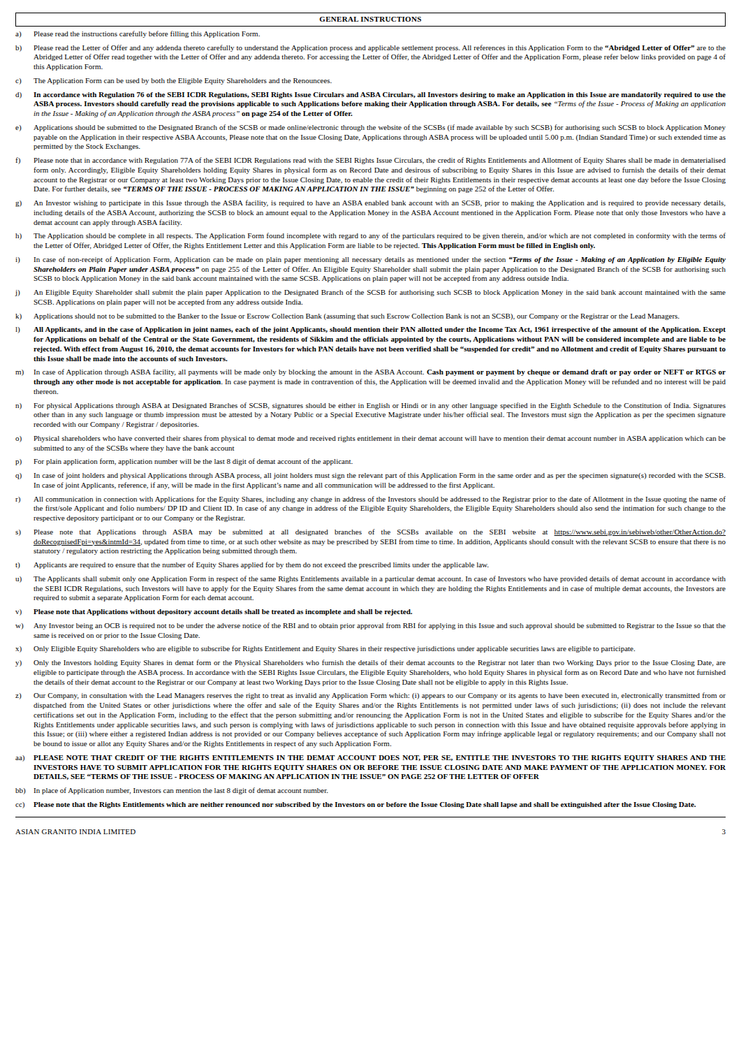GENERAL INSTRUCTIONS
a) Please read the instructions carefully before filling this Application Form.
b) Please read the Letter of Offer and any addenda thereto carefully to understand the Application process and applicable settlement process. All references in this Application Form to the “Abridged Letter of Offer” are to the Abridged Letter of Offer read together with the Letter of Offer and any addenda thereto. For accessing the Letter of Offer, the Abridged Letter of Offer and the Application Form, please refer below links provided on page 4 of this Application Form.
c) The Application Form can be used by both the Eligible Equity Shareholders and the Renouncees.
d) In accordance with Regulation 76 of the SEBI ICDR Regulations, SEBI Rights Issue Circulars and ASBA Circulars, all Investors desiring to make an Application in this Issue are mandatorily required to use the ASBA process. Investors should carefully read the provisions applicable to such Applications before making their Application through ASBA. For details, see “Terms of the Issue - Process of Making an application in the Issue - Making of an Application through the ASBA process” on page 254 of the Letter of Offer.
e) Applications should be submitted to the Designated Branch of the SCSB or made online/electronic through the website of the SCSBs (if made available by such SCSB) for authorising such SCSB to block Application Money payable on the Application in their respective ASBA Accounts, Please note that on the Issue Closing Date, Applications through ASBA process will be uploaded until 5.00 p.m. (Indian Standard Time) or such extended time as permitted by the Stock Exchanges.
f) Please note that in accordance with Regulation 77A of the SEBI ICDR Regulations read with the SEBI Rights Issue Circulars, the credit of Rights Entitlements and Allotment of Equity Shares shall be made in dematerialised form only. Accordingly, Eligible Equity Shareholders holding Equity Shares in physical form as on Record Date and desirous of subscribing to Equity Shares in this Issue are advised to furnish the details of their demat account to the Registrar or our Company at least two Working Days prior to the Issue Closing Date, to enable the credit of their Rights Entitlements in their respective demat accounts at least one day before the Issue Closing Date. For further details, see “TERMS OF THE ISSUE - PROCESS OF MAKING AN APPLICATION IN THE ISSUE” beginning on page 252 of the Letter of Offer.
g) An Investor wishing to participate in this Issue through the ASBA facility, is required to have an ASBA enabled bank account with an SCSB, prior to making the Application and is required to provide necessary details, including details of the ASBA Account, authorizing the SCSB to block an amount equal to the Application Money in the ASBA Account mentioned in the Application Form. Please note that only those Investors who have a demat account can apply through ASBA facility.
h) The Application should be complete in all respects. The Application Form found incomplete with regard to any of the particulars required to be given therein, and/or which are not completed in conformity with the terms of the Letter of Offer, Abridged Letter of Offer, the Rights Entitlement Letter and this Application Form are liable to be rejected. This Application Form must be filled in English only.
i) In case of non-receipt of Application Form, Application can be made on plain paper mentioning all necessary details as mentioned under the section “Terms of the Issue - Making of an Application by Eligible Equity Shareholders on Plain Paper under ASBA process” on page 255 of the Letter of Offer. An Eligible Equity Shareholder shall submit the plain paper Application to the Designated Branch of the SCSB for authorising such SCSB to block Application Money in the said bank account maintained with the same SCSB. Applications on plain paper will not be accepted from any address outside India.
j) An Eligible Equity Shareholder shall submit the plain paper Application to the Designated Branch of the SCSB for authorising such SCSB to block Application Money in the said bank account maintained with the same SCSB. Applications on plain paper will not be accepted from any address outside India.
k) Applications should not to be submitted to the Banker to the Issue or Escrow Collection Bank (assuming that such Escrow Collection Bank is not an SCSB), our Company or the Registrar or the Lead Managers.
l) All Applicants, and in the case of Application in joint names, each of the joint Applicants, should mention their PAN allotted under the Income Tax Act, 1961 irrespective of the amount of the Application. Except for Applications on behalf of the Central or the State Government, the residents of Sikkim and the officials appointed by the courts, Applications without PAN will be considered incomplete and are liable to be rejected. With effect from August 16, 2010, the demat accounts for Investors for which PAN details have not been verified shall be “suspended for credit” and no Allotment and credit of Equity Shares pursuant to this Issue shall be made into the accounts of such Investors.
m) In case of Application through ASBA facility, all payments will be made only by blocking the amount in the ASBA Account. Cash payment or payment by cheque or demand draft or pay order or NEFT or RTGS or through any other mode is not acceptable for application. In case payment is made in contravention of this, the Application will be deemed invalid and the Application Money will be refunded and no interest will be paid thereon.
n) For physical Applications through ASBA at Designated Branches of SCSB, signatures should be either in English or Hindi or in any other language specified in the Eighth Schedule to the Constitution of India. Signatures other than in any such language or thumb impression must be attested by a Notary Public or a Special Executive Magistrate under his/her official seal. The Investors must sign the Application as per the specimen signature recorded with our Company / Registrar / depositories.
o) Physical shareholders who have converted their shares from physical to demat mode and received rights entitlement in their demat account will have to mention their demat account number in ASBA application which can be submitted to any of the SCSBs where they have the bank account
p) For plain application form, application number will be the last 8 digit of demat account of the applicant.
q) In case of joint holders and physical Applications through ASBA process, all joint holders must sign the relevant part of this Application Form in the same order and as per the specimen signature(s) recorded with the SCSB. In case of joint Applicants, reference, if any, will be made in the first Applicant’s name and all communication will be addressed to the first Applicant.
r) All communication in connection with Applications for the Equity Shares, including any change in address of the Investors should be addressed to the Registrar prior to the date of Allotment in the Issue quoting the name of the first/sole Applicant and folio numbers/ DP ID and Client ID. In case of any change in address of the Eligible Equity Shareholders, the Eligible Equity Shareholders should also send the intimation for such change to the respective depository participant or to our Company or the Registrar.
s) Please note that Applications through ASBA may be submitted at all designated branches of the SCSBs available on the SEBI website at https://www.sebi.gov.in/sebiweb/other/OtherAction.do?doRecognisedFpi=yes&intmId=34, updated from time to time, or at such other website as may be prescribed by SEBI from time to time. In addition, Applicants should consult with the relevant SCSB to ensure that there is no statutory / regulatory action restricting the Application being submitted through them.
t) Applicants are required to ensure that the number of Equity Shares applied for by them do not exceed the prescribed limits under the applicable law.
u) The Applicants shall submit only one Application Form in respect of the same Rights Entitlements available in a particular demat account. In case of Investors who have provided details of demat account in accordance with the SEBI ICDR Regulations, such Investors will have to apply for the Equity Shares from the same demat account in which they are holding the Rights Entitlements and in case of multiple demat accounts, the Investors are required to submit a separate Application Form for each demat account.
v) Please note that Applications without depository account details shall be treated as incomplete and shall be rejected.
w) Any Investor being an OCB is required not to be under the adverse notice of the RBI and to obtain prior approval from RBI for applying in this Issue and such approval should be submitted to Registrar to the Issue so that the same is received on or prior to the Issue Closing Date.
x) Only Eligible Equity Shareholders who are eligible to subscribe for Rights Entitlement and Equity Shares in their respective jurisdictions under applicable securities laws are eligible to participate.
y) Only the Investors holding Equity Shares in demat form or the Physical Shareholders who furnish the details of their demat accounts to the Registrar not later than two Working Days prior to the Issue Closing Date, are eligible to participate through the ASBA process. In accordance with the SEBI Rights Issue Circulars, the Eligible Equity Shareholders, who hold Equity Shares in physical form as on Record Date and who have not furnished the details of their demat account to the Registrar or our Company at least two Working Days prior to the Issue Closing Date shall not be eligible to apply in this Rights Issue.
z) Our Company, in consultation with the Lead Managers reserves the right to treat as invalid any Application Form which: (i) appears to our Company or its agents to have been executed in, electronically transmitted from or dispatched from the United States or other jurisdictions where the offer and sale of the Equity Shares and/or the Rights Entitlements is not permitted under laws of such jurisdictions; (ii) does not include the relevant certifications set out in the Application Form, including to the effect that the person submitting and/or renouncing the Application Form is not in the United States and eligible to subscribe for the Equity Shares and/or the Rights Entitlements under applicable securities laws, and such person is complying with laws of jurisdictions applicable to such person in connection with this Issue and have obtained requisite approvals before applying in this Issue; or (iii) where either a registered Indian address is not provided or our Company believes acceptance of such Application Form may infringe applicable legal or regulatory requirements; and our Company shall not be bound to issue or allot any Equity Shares and/or the Rights Entitlements in respect of any such Application Form.
aa) PLEASE NOTE THAT CREDIT OF THE RIGHTS ENTITLEMENTS IN THE DEMAT ACCOUNT DOES NOT, PER SE, ENTITLE THE INVESTORS TO THE RIGHTS EQUITY SHARES AND THE INVESTORS HAVE TO SUBMIT APPLICATION FOR THE RIGHTS EQUITY SHARES ON OR BEFORE THE ISSUE CLOSING DATE AND MAKE PAYMENT OF THE APPLICATION MONEY. FOR DETAILS, SEE “TERMS OF THE ISSUE - PROCESS OF MAKING AN APPLICATION IN THE ISSUE” ON PAGE 252 OF THE LETTER OF OFFER
bb) In place of Application number, Investors can mention the last 8 digit of demat account number.
cc) Please note that the Rights Entitlements which are neither renounced nor subscribed by the Investors on or before the Issue Closing Date shall lapse and shall be extinguished after the Issue Closing Date.
ASIAN GRANITO INDIA LIMITED 3